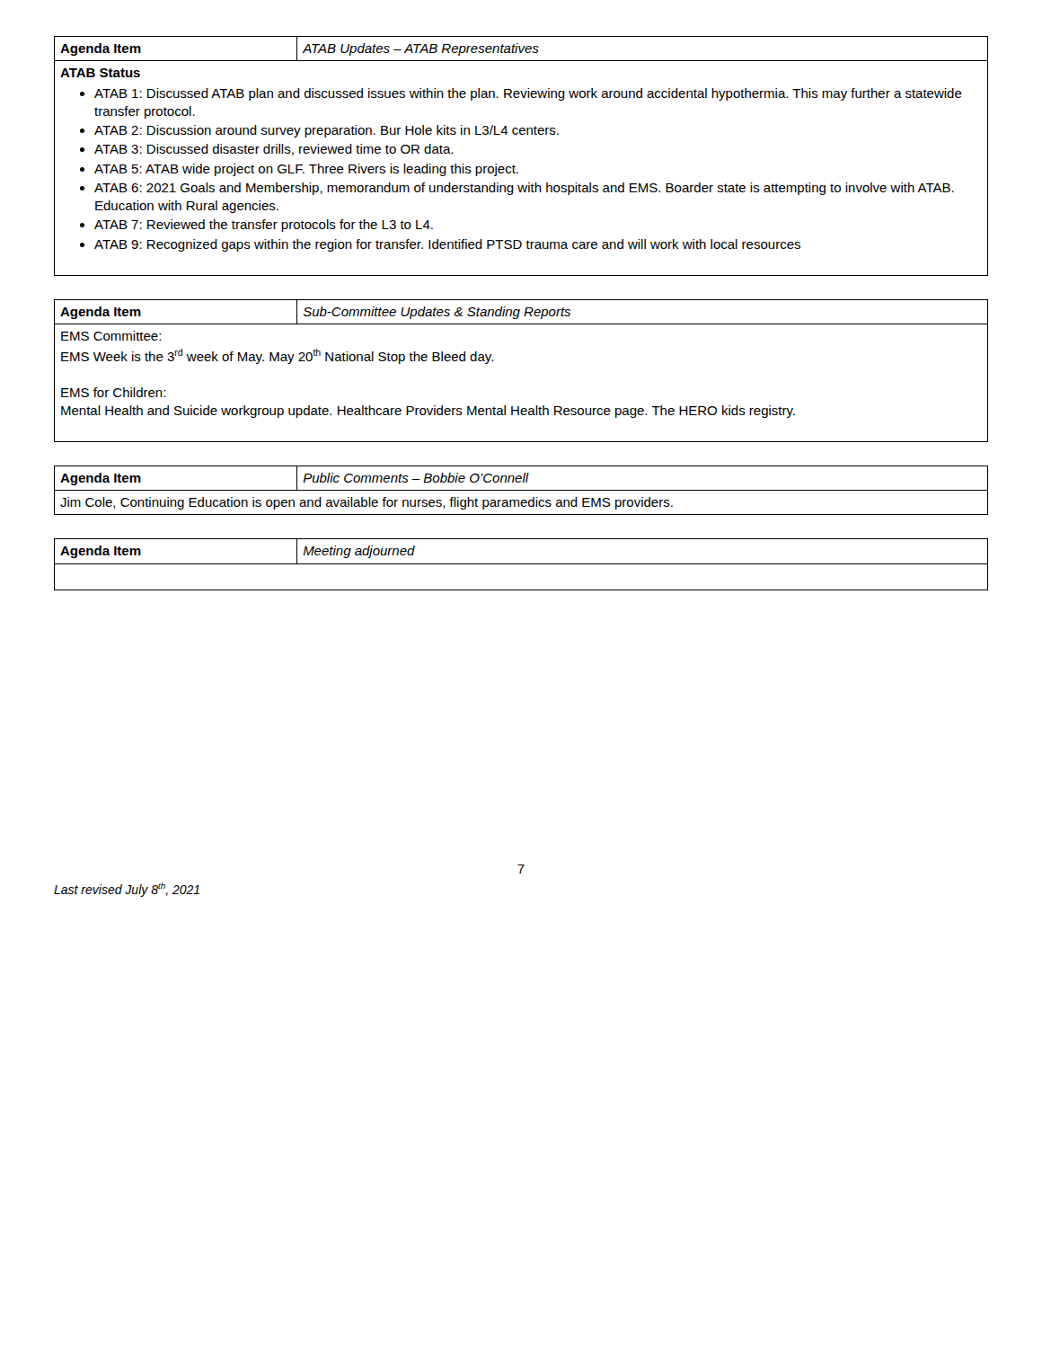| Agenda Item | ATAB Updates – ATAB Representatives |
| ATAB Status ATAB 1: Discussed ATAB plan and discussed issues within the plan. Reviewing work around accidental hypothermia. This may further a statewide transfer protocol. ATAB 2: Discussion around survey preparation. Bur Hole kits in L3/L4 centers. ATAB 3: Discussed disaster drills, reviewed time to OR data. ATAB 5: ATAB wide project on GLF. Three Rivers is leading this project. ATAB 6: 2021 Goals and Membership, memorandum of understanding with hospitals and EMS. Boarder state is attempting to involve with ATAB. Education with Rural agencies. ATAB 7: Reviewed the transfer protocols for the L3 to L4. ATAB 9: Recognized gaps within the region for transfer. Identified PTSD trauma care and will work with local resources |
| Agenda Item | Sub-Committee Updates & Standing Reports |
| EMS Committee: EMS Week is the 3 rd week of May. May 20 th National Stop the Bleed day. EMS for Children: Mental Health and Suicide workgroup update. Healthcare Providers Mental Health Resource page. The HERO kids registry. |
| Agenda Item | Public Comments – Bobbie O’Connell |
| Jim Cole, Continuing Education is open and available for nurses, flight paramedics and EMS providers. |
| Agenda Item | Meeting adjourned |
7
Last revised July 8th, 2021